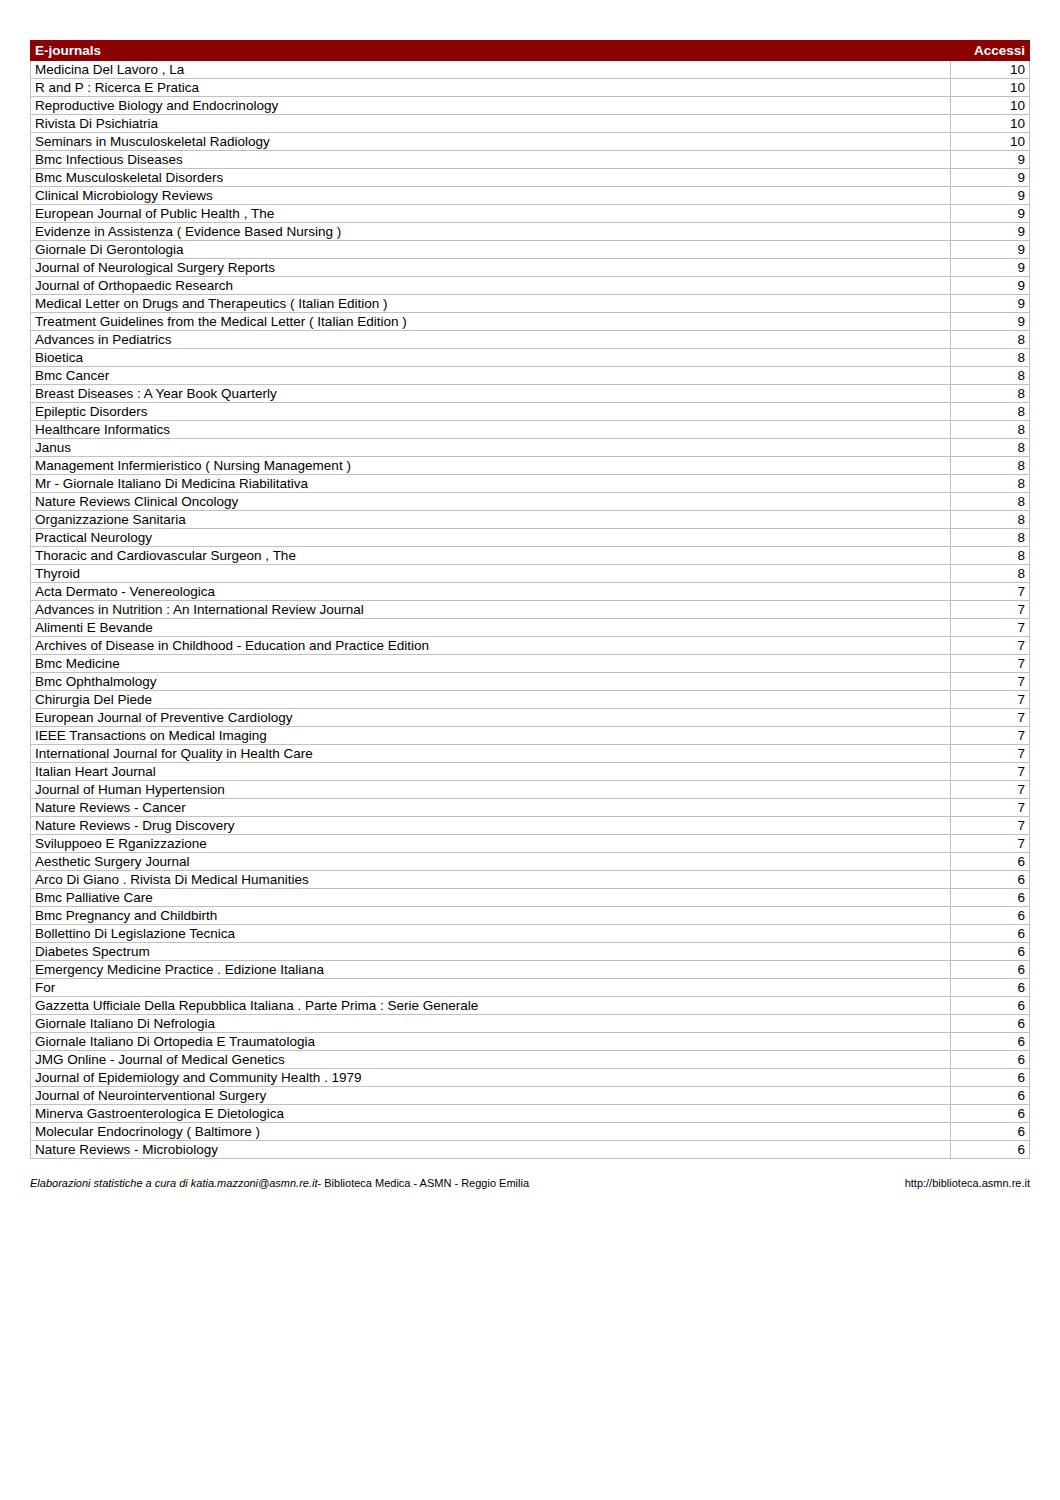| E-journals | Accessi |
| --- | --- |
| Medicina Del Lavoro , La | 10 |
| R and P : Ricerca E Pratica | 10 |
| Reproductive Biology and Endocrinology | 10 |
| Rivista Di Psichiatria | 10 |
| Seminars in Musculoskeletal Radiology | 10 |
| Bmc Infectious Diseases | 9 |
| Bmc Musculoskeletal Disorders | 9 |
| Clinical Microbiology Reviews | 9 |
| European Journal of Public Health , The | 9 |
| Evidenze in Assistenza ( Evidence Based Nursing ) | 9 |
| Giornale Di Gerontologia | 9 |
| Journal of Neurological Surgery Reports | 9 |
| Journal of Orthopaedic Research | 9 |
| Medical Letter on Drugs and Therapeutics ( Italian Edition ) | 9 |
| Treatment Guidelines from the Medical Letter ( Italian Edition ) | 9 |
| Advances in Pediatrics | 8 |
| Bioetica | 8 |
| Bmc Cancer | 8 |
| Breast Diseases : A Year Book Quarterly | 8 |
| Epileptic Disorders | 8 |
| Healthcare Informatics | 8 |
| Janus | 8 |
| Management Infermieristico ( Nursing Management ) | 8 |
| Mr - Giornale Italiano Di Medicina Riabilitativa | 8 |
| Nature Reviews Clinical Oncology | 8 |
| Organizzazione Sanitaria | 8 |
| Practical Neurology | 8 |
| Thoracic and Cardiovascular Surgeon , The | 8 |
| Thyroid | 8 |
| Acta Dermato - Venereologica | 7 |
| Advances in Nutrition : An International Review Journal | 7 |
| Alimenti E Bevande | 7 |
| Archives of Disease in Childhood - Education and Practice Edition | 7 |
| Bmc Medicine | 7 |
| Bmc Ophthalmology | 7 |
| Chirurgia Del Piede | 7 |
| European Journal of Preventive Cardiology | 7 |
| IEEE Transactions on Medical Imaging | 7 |
| International Journal for Quality in Health Care | 7 |
| Italian Heart Journal | 7 |
| Journal of Human Hypertension | 7 |
| Nature Reviews - Cancer | 7 |
| Nature Reviews - Drug Discovery | 7 |
| Sviluppoeo E Rganizzazione | 7 |
| Aesthetic Surgery Journal | 6 |
| Arco Di Giano . Rivista Di Medical Humanities | 6 |
| Bmc Palliative Care | 6 |
| Bmc Pregnancy and Childbirth | 6 |
| Bollettino Di Legislazione Tecnica | 6 |
| Diabetes Spectrum | 6 |
| Emergency Medicine Practice . Edizione Italiana | 6 |
| For | 6 |
| Gazzetta Ufficiale Della Repubblica Italiana . Parte Prima : Serie Generale | 6 |
| Giornale Italiano Di Nefrologia | 6 |
| Giornale Italiano Di Ortopedia E Traumatologia | 6 |
| JMG Online - Journal of Medical Genetics | 6 |
| Journal of Epidemiology and Community Health . 1979 | 6 |
| Journal of Neurointerventional Surgery | 6 |
| Minerva Gastroenterologica E Dietologica | 6 |
| Molecular Endocrinology ( Baltimore ) | 6 |
| Nature Reviews - Microbiology | 6 |
Elaborazioni statistiche a cura di katia.mazzoni@asmn.re.it- Biblioteca Medica - ASMN - Reggio Emilia
http://biblioteca.asmn.re.it